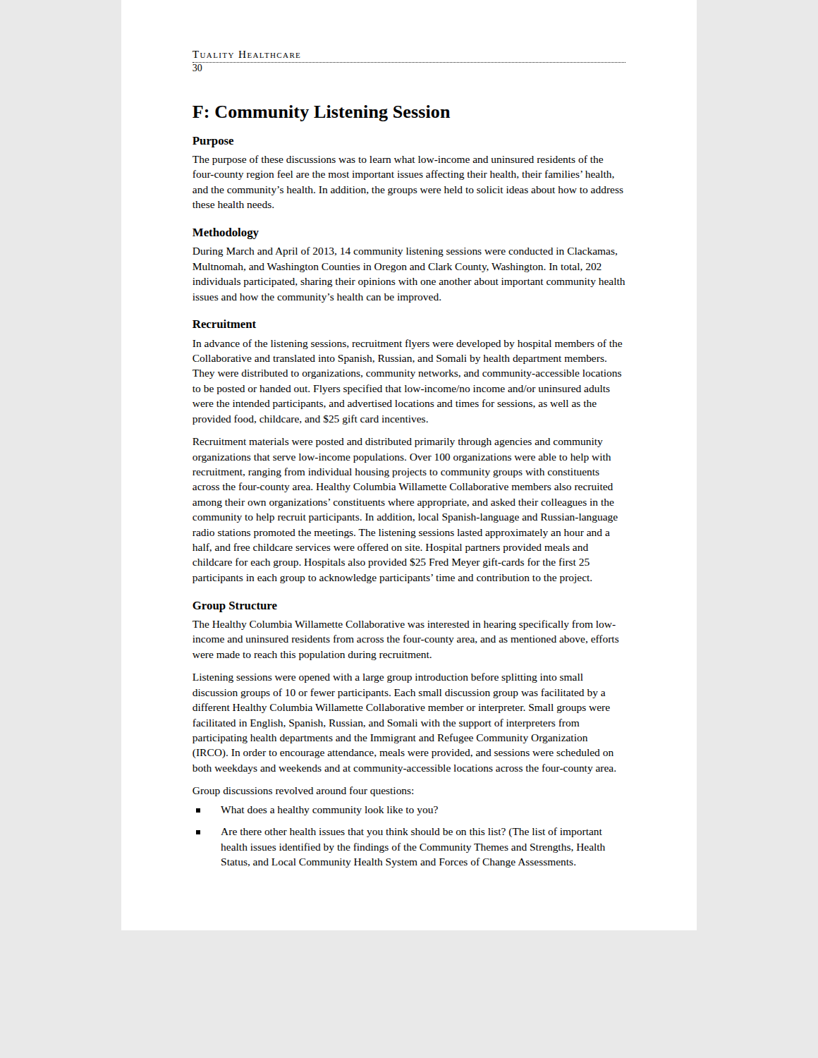Tuality Healthcare
30
F: Community Listening Session
Purpose
The purpose of these discussions was to learn what low-income and uninsured residents of the four-county region feel are the most important issues affecting their health, their families’ health, and the community’s health. In addition, the groups were held to solicit ideas about how to address these health needs.
Methodology
During March and April of 2013, 14 community listening sessions were conducted in Clackamas, Multnomah, and Washington Counties in Oregon and Clark County, Washington. In total, 202 individuals participated, sharing their opinions with one another about important community health issues and how the community’s health can be improved.
Recruitment
In advance of the listening sessions, recruitment flyers were developed by hospital members of the Collaborative and translated into Spanish, Russian, and Somali by health department members. They were distributed to organizations, community networks, and community-accessible locations to be posted or handed out. Flyers specified that low-income/no income and/or uninsured adults were the intended participants, and advertised locations and times for sessions, as well as the provided food, childcare, and $25 gift card incentives.
Recruitment materials were posted and distributed primarily through agencies and community organizations that serve low-income populations. Over 100 organizations were able to help with recruitment, ranging from individual housing projects to community groups with constituents across the four-county area. Healthy Columbia Willamette Collaborative members also recruited among their own organizations’ constituents where appropriate, and asked their colleagues in the community to help recruit participants. In addition, local Spanish-language and Russian-language radio stations promoted the meetings. The listening sessions lasted approximately an hour and a half, and free childcare services were offered on site. Hospital partners provided meals and childcare for each group. Hospitals also provided $25 Fred Meyer gift-cards for the first 25 participants in each group to acknowledge participants’ time and contribution to the project.
Group Structure
The Healthy Columbia Willamette Collaborative was interested in hearing specifically from low-income and uninsured residents from across the four-county area, and as mentioned above, efforts were made to reach this population during recruitment.
Listening sessions were opened with a large group introduction before splitting into small discussion groups of 10 or fewer participants. Each small discussion group was facilitated by a different Healthy Columbia Willamette Collaborative member or interpreter. Small groups were facilitated in English, Spanish, Russian, and Somali with the support of interpreters from participating health departments and the Immigrant and Refugee Community Organization (IRCO). In order to encourage attendance, meals were provided, and sessions were scheduled on both weekdays and weekends and at community-accessible locations across the four-county area.
Group discussions revolved around four questions:
What does a healthy community look like to you?
Are there other health issues that you think should be on this list? (The list of important health issues identified by the findings of the Community Themes and Strengths, Health Status, and Local Community Health System and Forces of Change Assessments.